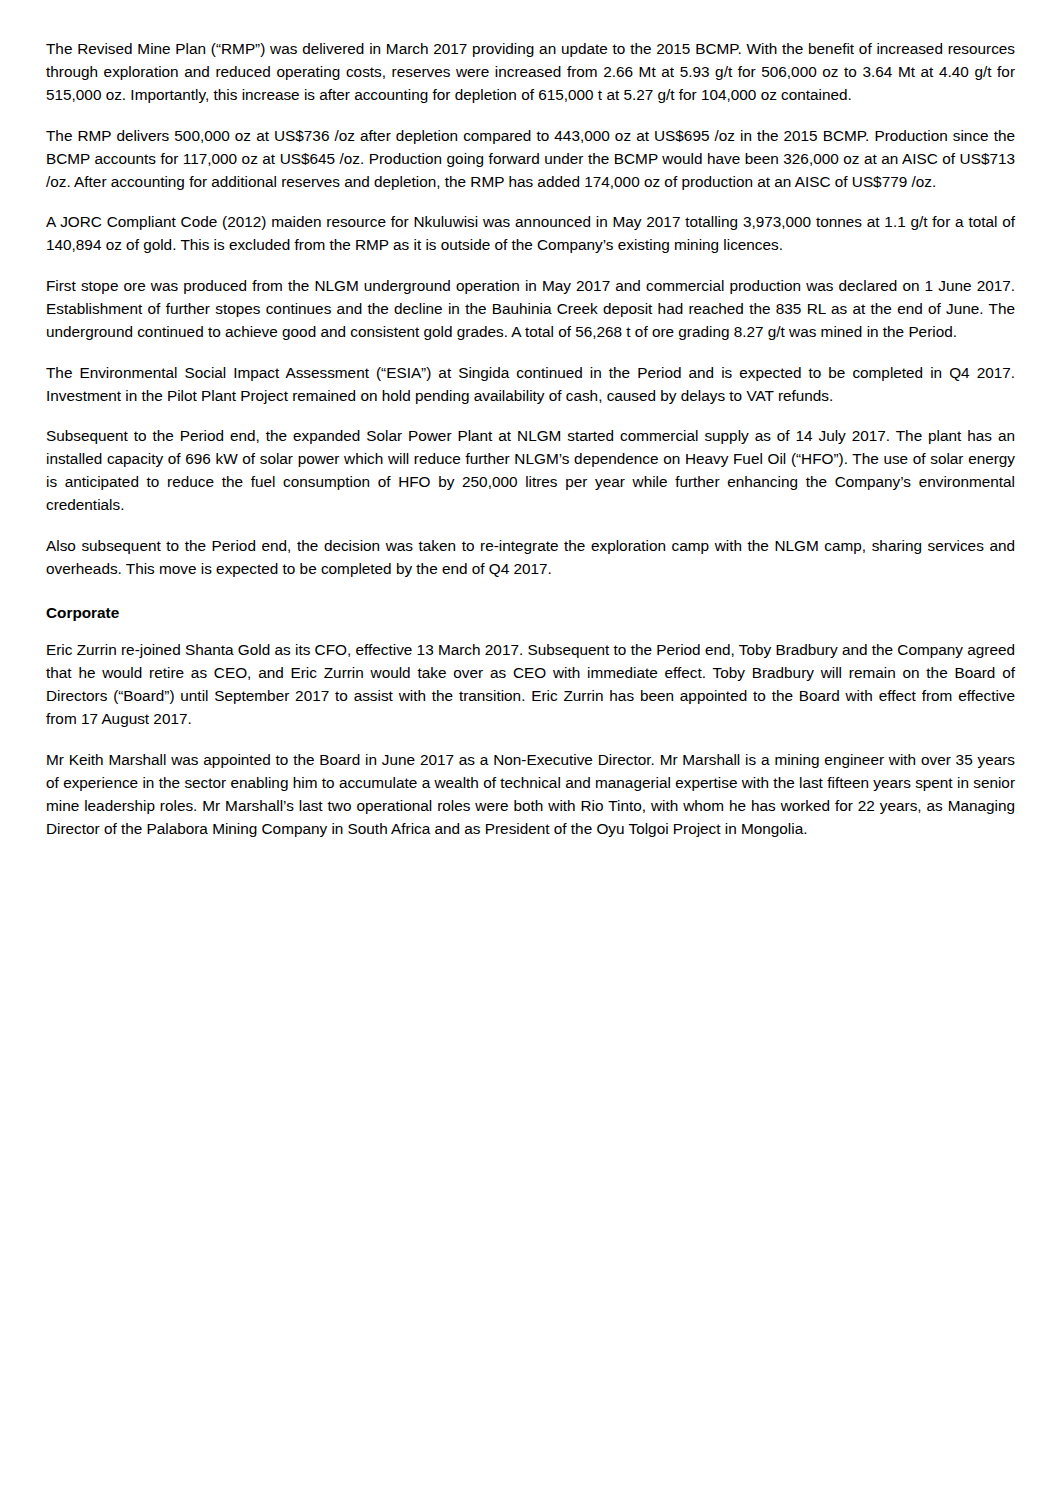The Revised Mine Plan (“RMP”) was delivered in March 2017 providing an update to the 2015 BCMP. With the benefit of increased resources through exploration and reduced operating costs, reserves were increased from 2.66 Mt at 5.93 g/t for 506,000 oz to 3.64 Mt at 4.40 g/t for 515,000 oz. Importantly, this increase is after accounting for depletion of 615,000 t at 5.27 g/t for 104,000 oz contained.
The RMP delivers 500,000 oz at US$736 /oz after depletion compared to 443,000 oz at US$695 /oz in the 2015 BCMP. Production since the BCMP accounts for 117,000 oz at US$645 /oz. Production going forward under the BCMP would have been 326,000 oz at an AISC of US$713 /oz. After accounting for additional reserves and depletion, the RMP has added 174,000 oz of production at an AISC of US$779 /oz.
A JORC Compliant Code (2012) maiden resource for Nkuluwisi was announced in May 2017 totalling 3,973,000 tonnes at 1.1 g/t for a total of 140,894 oz of gold. This is excluded from the RMP as it is outside of the Company’s existing mining licences.
First stope ore was produced from the NLGM underground operation in May 2017 and commercial production was declared on 1 June 2017. Establishment of further stopes continues and the decline in the Bauhinia Creek deposit had reached the 835 RL as at the end of June. The underground continued to achieve good and consistent gold grades. A total of 56,268 t of ore grading 8.27 g/t was mined in the Period.
The Environmental Social Impact Assessment (“ESIA”) at Singida continued in the Period and is expected to be completed in Q4 2017. Investment in the Pilot Plant Project remained on hold pending availability of cash, caused by delays to VAT refunds.
Subsequent to the Period end, the expanded Solar Power Plant at NLGM started commercial supply as of 14 July 2017. The plant has an installed capacity of 696 kW of solar power which will reduce further NLGM’s dependence on Heavy Fuel Oil (“HFO”). The use of solar energy is anticipated to reduce the fuel consumption of HFO by 250,000 litres per year while further enhancing the Company’s environmental credentials.
Also subsequent to the Period end, the decision was taken to re-integrate the exploration camp with the NLGM camp, sharing services and overheads. This move is expected to be completed by the end of Q4 2017.
Corporate
Eric Zurrin re-joined Shanta Gold as its CFO, effective 13 March 2017. Subsequent to the Period end, Toby Bradbury and the Company agreed that he would retire as CEO, and Eric Zurrin would take over as CEO with immediate effect. Toby Bradbury will remain on the Board of Directors (“Board”) until September 2017 to assist with the transition. Eric Zurrin has been appointed to the Board with effect from effective from 17 August 2017.
Mr Keith Marshall was appointed to the Board in June 2017 as a Non-Executive Director. Mr Marshall is a mining engineer with over 35 years of experience in the sector enabling him to accumulate a wealth of technical and managerial expertise with the last fifteen years spent in senior mine leadership roles. Mr Marshall’s last two operational roles were both with Rio Tinto, with whom he has worked for 22 years, as Managing Director of the Palabora Mining Company in South Africa and as President of the Oyu Tolgoi Project in Mongolia.